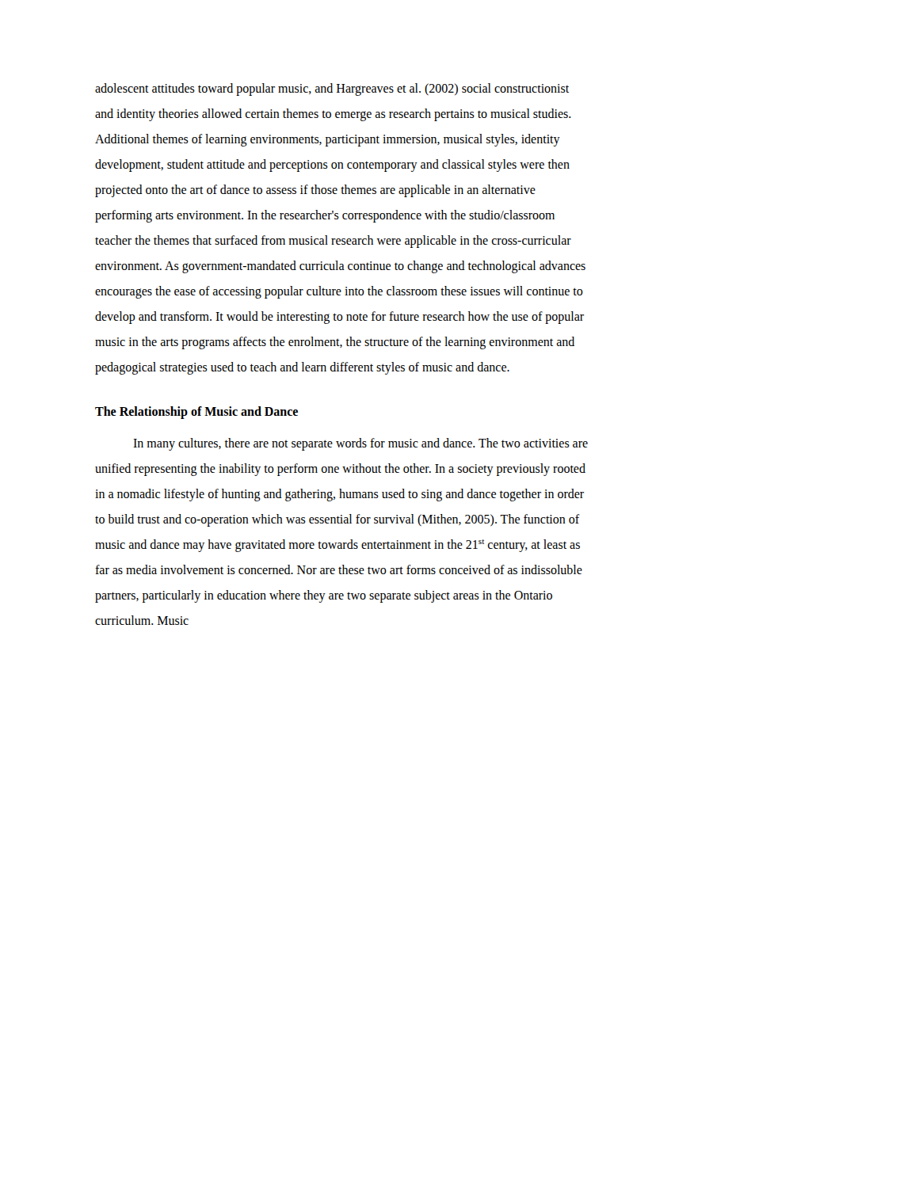adolescent attitudes toward popular music, and Hargreaves et al. (2002) social constructionist and identity theories allowed certain themes to emerge as research pertains to musical studies. Additional themes of learning environments, participant immersion, musical styles, identity development, student attitude and perceptions on contemporary and classical styles were then projected onto the art of dance to assess if those themes are applicable in an alternative performing arts environment. In the researcher's correspondence with the studio/classroom teacher the themes that surfaced from musical research were applicable in the cross-curricular environment. As government-mandated curricula continue to change and technological advances encourages the ease of accessing popular culture into the classroom these issues will continue to develop and transform. It would be interesting to note for future research how the use of popular music in the arts programs affects the enrolment, the structure of the learning environment and pedagogical strategies used to teach and learn different styles of music and dance.
The Relationship of Music and Dance
In many cultures, there are not separate words for music and dance. The two activities are unified representing the inability to perform one without the other. In a society previously rooted in a nomadic lifestyle of hunting and gathering, humans used to sing and dance together in order to build trust and co-operation which was essential for survival (Mithen, 2005). The function of music and dance may have gravitated more towards entertainment in the 21st century, at least as far as media involvement is concerned. Nor are these two art forms conceived of as indissoluble partners, particularly in education where they are two separate subject areas in the Ontario curriculum. Music